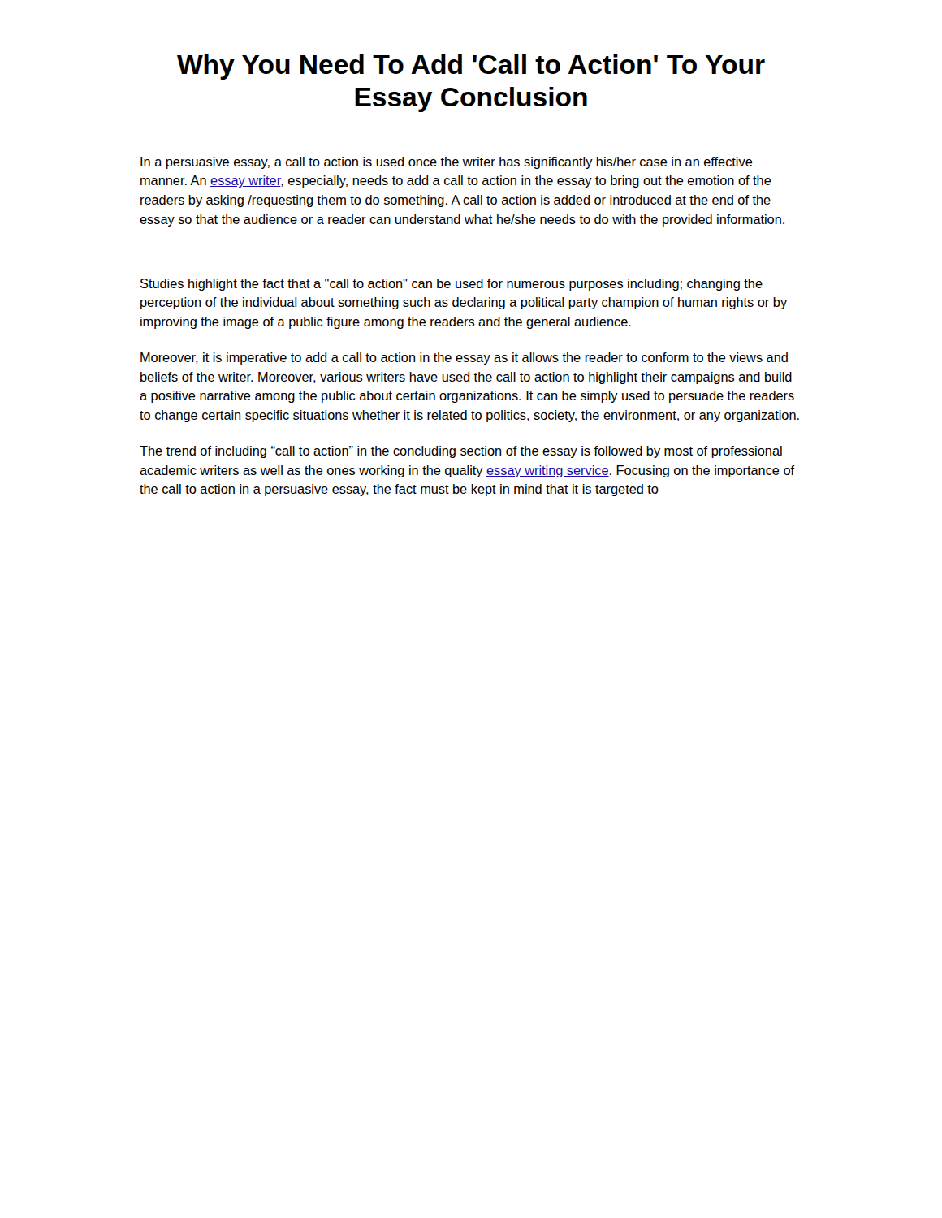Why You Need To Add 'Call to Action' To Your Essay Conclusion
In a persuasive essay, a call to action is used once the writer has significantly his/her case in an effective manner. An essay writer, especially, needs to add a call to action in the essay to bring out the emotion of the readers by asking /requesting them to do something. A call to action is added or introduced at the end of the essay so that the audience or a reader can understand what he/she needs to do with the provided information.
Studies highlight the fact that a "call to action" can be used for numerous purposes including; changing the perception of the individual about something such as declaring a political party champion of human rights or by improving the image of a public figure among the readers and the general audience.
Moreover, it is imperative to add a call to action in the essay as it allows the reader to conform to the views and beliefs of the writer. Moreover, various writers have used the call to action to highlight their campaigns and build a positive narrative among the public about certain organizations. It can be simply used to persuade the readers to change certain specific situations whether it is related to politics, society, the environment, or any organization.
The trend of including “call to action” in the concluding section of the essay is followed by most of professional academic writers as well as the ones working in the quality essay writing service. Focusing on the importance of the call to action in a persuasive essay, the fact must be kept in mind that it is targeted to